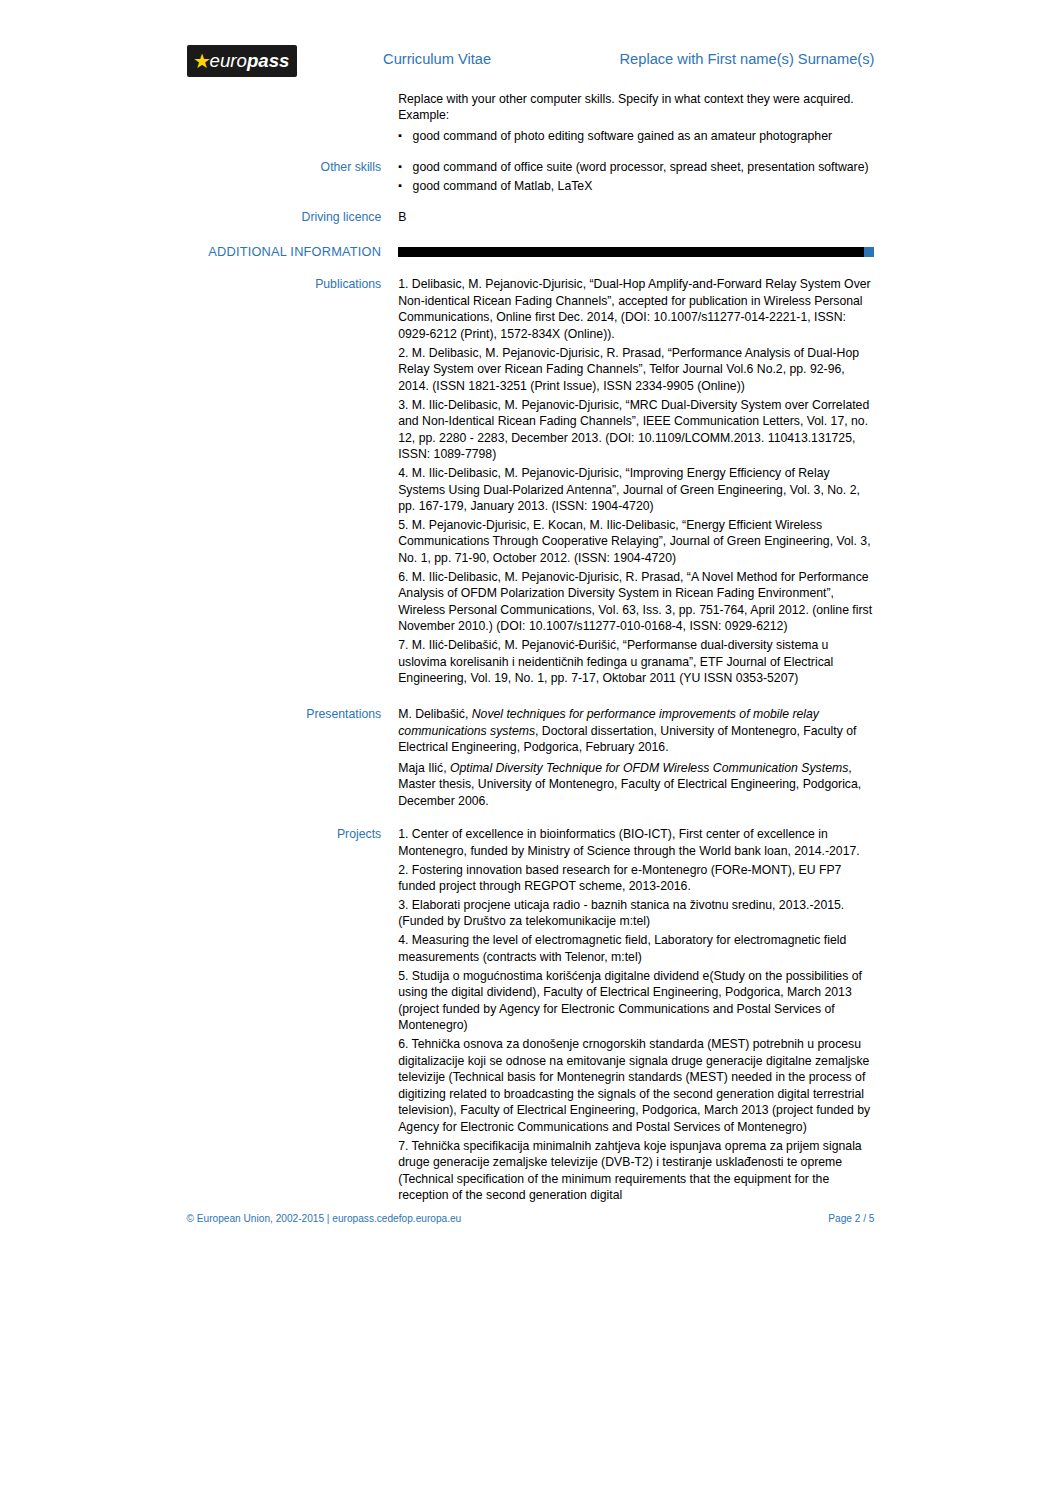★euro pass
Curriculum Vitae
Replace with First name(s) Surname(s)
Replace with your other computer skills. Specify in what context they were acquired. Example:
good command of photo editing software gained as an amateur photographer
Other skills
good command of office suite (word processor, spread sheet, presentation software)
good command of Matlab, LaTeX
Driving licence
B
ADDITIONAL INFORMATION
Publications
1. Delibasic, M. Pejanovic-Djurisic, “Dual-Hop Amplify-and-Forward Relay System Over Non-identical Ricean Fading Channels”, accepted for publication in Wireless Personal Communications, Online first Dec. 2014, (DOI: 10.1007/s11277-014-2221-1, ISSN: 0929-6212 (Print), 1572-834X (Online)).
2. M. Delibasic, M. Pejanovic-Djurisic, R. Prasad, “Performance Analysis of Dual-Hop Relay System over Ricean Fading Channels”, Telfor Journal Vol.6 No.2, pp. 92-96, 2014. (ISSN 1821-3251 (Print Issue), ISSN 2334-9905 (Online))
3. M. Ilic-Delibasic, M. Pejanovic-Djurisic, “MRC Dual-Diversity System over Correlated and Non-Identical Ricean Fading Channels”, IEEE Communication Letters, Vol. 17, no. 12, pp. 2280 - 2283, December 2013. (DOI: 10.1109/LCOMM.2013. 110413.131725, ISSN: 1089-7798)
4. M. Ilic-Delibasic, M. Pejanovic-Djurisic, “Improving Energy Efficiency of Relay Systems Using Dual-Polarized Antenna”, Journal of Green Engineering, Vol. 3, No. 2, pp. 167-179, January 2013. (ISSN: 1904-4720)
5. M. Pejanovic-Djurisic, E. Kocan, M. Ilic-Delibasic, “Energy Efficient Wireless Communications Through Cooperative Relaying”, Journal of Green Engineering, Vol. 3, No. 1, pp. 71-90, October 2012. (ISSN: 1904-4720)
6. M. Ilic-Delibasic, M. Pejanovic-Djurisic, R. Prasad, “A Novel Method for Performance Analysis of OFDM Polarization Diversity System in Ricean Fading Environment”, Wireless Personal Communications, Vol. 63, Iss. 3, pp. 751-764, April 2012. (online first November 2010.) (DOI: 10.1007/s11277-010-0168-4, ISSN: 0929-6212)
7. M. Ilić-Delibašić, M. Pejanović-Đurišić, “Performanse dual-diversity sistema u uslovima korelisanih i neidentičnih fedinga u granama”, ETF Journal of Electrical Engineering, Vol. 19, No. 1, pp. 7-17, Oktobar 2011 (YU ISSN 0353-5207)
Presentations
M. Delibašić, Novel techniques for performance improvements of mobile relay communications systems, Doctoral dissertation, University of Montenegro, Faculty of Electrical Engineering, Podgorica, February 2016.
Maja Ilić, Optimal Diversity Technique for OFDM Wireless Communication Systems, Master thesis, University of Montenegro, Faculty of Electrical Engineering, Podgorica, December 2006.
Projects
1. Center of excellence in bioinformatics (BIO-ICT), First center of excellence in Montenegro, funded by Ministry of Science through the World bank loan, 2014.-2017.
2. Fostering innovation based research for e-Montenegro (FORe-MONT), EU FP7 funded project through REGPOT scheme, 2013-2016.
3. Elaborati procjene uticaja radio - baznih stanica na životnu sredinu, 2013.-2015. (Funded by Društvo za telekomunikacije m:tel)
4. Measuring the level of electromagnetic field, Laboratory for electromagnetic field measurements (contracts with Telenor, m:tel)
5. Studija o mogućnostima korišćenja digitalne dividend e(Study on the possibilities of using the digital dividend), Faculty of Electrical Engineering, Podgorica, March 2013 (project funded by Agency for Electronic Communications and Postal Services of Montenegro)
6. Tehnička osnova za donošenje crnogorskih standarda (MEST) potrebnih u procesu digitalizacije koji se odnose na emitovanje signala druge generacije digitalne zemaljske televizije (Technical basis for Montenegrin standards (MEST) needed in the process of digitizing related to broadcasting the signals of the second generation digital terrestrial television), Faculty of Electrical Engineering, Podgorica, March 2013 (project funded by Agency for Electronic Communications and Postal Services of Montenegro)
7. Tehnička specifikacija minimalnih zahtjeva koje ispunjava oprema za prijem signala druge generacije zemaljske televizije (DVB-T2) i testiranje usklađenosti te opreme (Technical specification of the minimum requirements that the equipment for the reception of the second generation digital
© European Union, 2002-2015 | europass.cedefop.europa.eu
Page 2 / 5